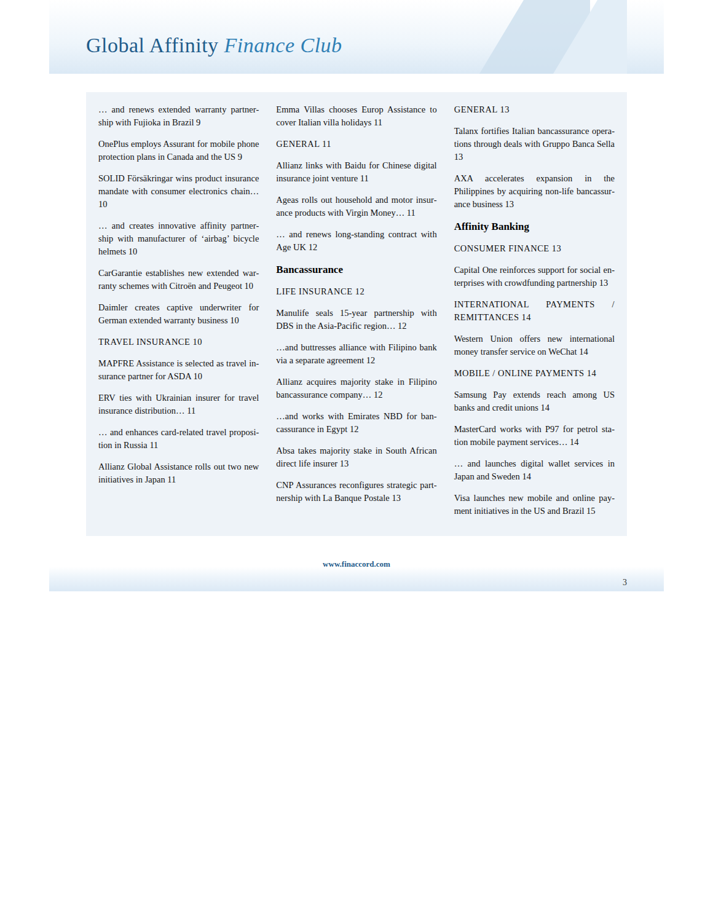Global Affinity Finance Club
… and renews extended warranty partnership with Fujioka in Brazil 9
OnePlus employs Assurant for mobile phone protection plans in Canada and the US 9
SOLID Försäkringar wins product insurance mandate with consumer electronics chain… 10
… and creates innovative affinity partnership with manufacturer of ‘airbag’ bicycle helmets 10
CarGarantie establishes new extended warranty schemes with Citroën and Peugeot 10
Daimler creates captive underwriter for German extended warranty business 10
TRAVEL INSURANCE 10
MAPFRE Assistance is selected as travel insurance partner for ASDA 10
ERV ties with Ukrainian insurer for travel insurance distribution… 11
… and enhances card-related travel proposition in Russia 11
Allianz Global Assistance rolls out two new initiatives in Japan 11
Emma Villas chooses Europ Assistance to cover Italian villa holidays 11
GENERAL 11
Allianz links with Baidu for Chinese digital insurance joint venture 11
Ageas rolls out household and motor insurance products with Virgin Money… 11
… and renews long-standing contract with Age UK 12
Bancassurance
LIFE INSURANCE 12
Manulife seals 15-year partnership with DBS in the Asia-Pacific region… 12
…and buttresses alliance with Filipino bank via a separate agreement 12
Allianz acquires majority stake in Filipino bancassurance company… 12
…and works with Emirates NBD for bancassurance in Egypt 12
Absa takes majority stake in South African direct life insurer 13
CNP Assurances reconfigures strategic partnership with La Banque Postale 13
GENERAL 13
Talanx fortifies Italian bancassurance operations through deals with Gruppo Banca Sella 13
AXA accelerates expansion in the Philippines by acquiring non-life bancassurance business 13
Affinity Banking
CONSUMER FINANCE 13
Capital One reinforces support for social enterprises with crowdfunding partnership 13
INTERNATIONAL PAYMENTS / REMITTANCES 14
Western Union offers new international money transfer service on WeChat 14
MOBILE / ONLINE PAYMENTS 14
Samsung Pay extends reach among US banks and credit unions 14
MasterCard works with P97 for petrol station mobile payment services… 14
… and launches digital wallet services in Japan and Sweden 14
Visa launches new mobile and online payment initiatives in the US and Brazil 15
www.finaccord.com
3